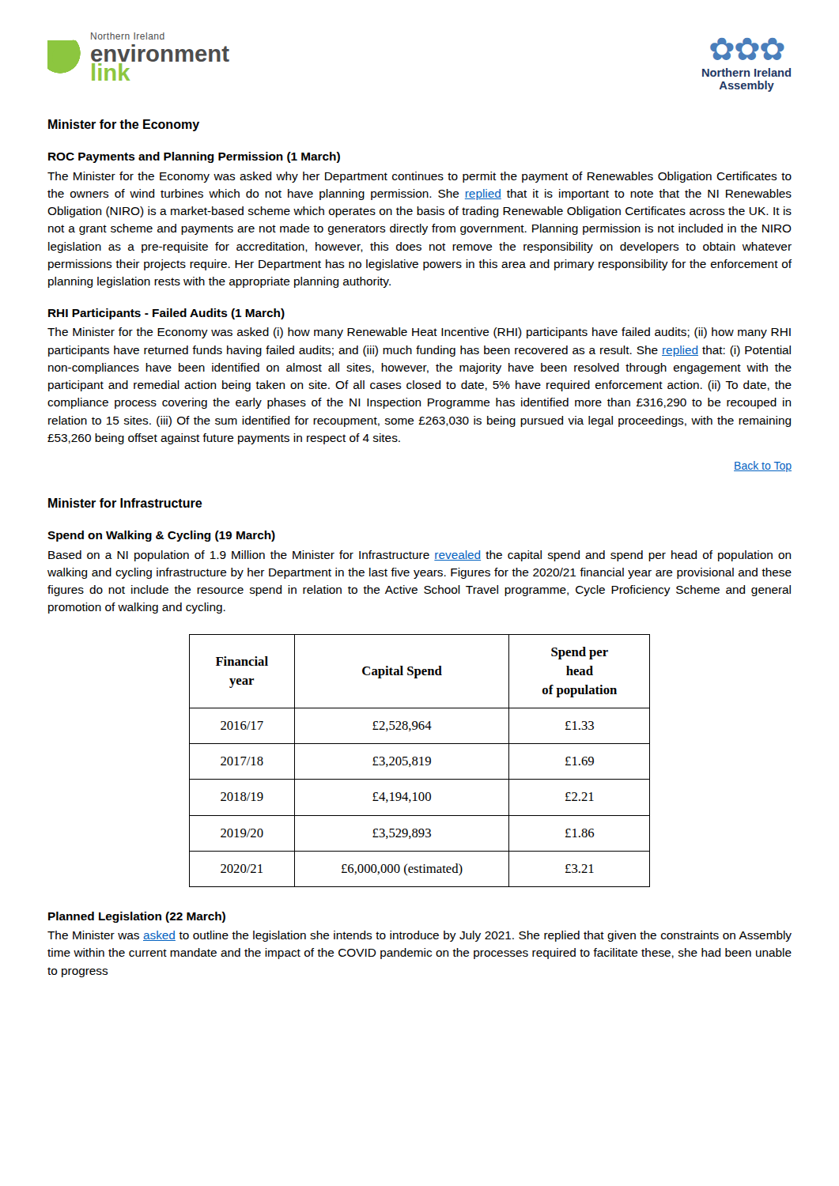Northern Ireland environment link
✿✿✿
Northern Ireland
Assembly
Minister for the Economy
ROC Payments and Planning Permission (1 March)
The Minister for the Economy was asked why her Department continues to permit the payment of Renewables Obligation Certificates to the owners of wind turbines which do not have planning permission. She replied that it is important to note that the NI Renewables Obligation (NIRO) is a market-based scheme which operates on the basis of trading Renewable Obligation Certificates across the UK. It is not a grant scheme and payments are not made to generators directly from government. Planning permission is not included in the NIRO legislation as a pre-requisite for accreditation, however, this does not remove the responsibility on developers to obtain whatever permissions their projects require. Her Department has no legislative powers in this area and primary responsibility for the enforcement of planning legislation rests with the appropriate planning authority.
RHI Participants - Failed Audits (1 March)
The Minister for the Economy was asked (i) how many Renewable Heat Incentive (RHI) participants have failed audits; (ii) how many RHI participants have returned funds having failed audits; and (iii) much funding has been recovered as a result. She replied that: (i) Potential non-compliances have been identified on almost all sites, however, the majority have been resolved through engagement with the participant and remedial action being taken on site. Of all cases closed to date, 5% have required enforcement action. (ii) To date, the compliance process covering the early phases of the NI Inspection Programme has identified more than £316,290 to be recouped in relation to 15 sites. (iii) Of the sum identified for recoupment, some £263,030 is being pursued via legal proceedings, with the remaining £53,260 being offset against future payments in respect of 4 sites.
Back to Top
Minister for Infrastructure
Spend on Walking & Cycling (19 March)
Based on a NI population of 1.9 Million the Minister for Infrastructure revealed the capital spend and spend per head of population on walking and cycling infrastructure by her Department in the last five years. Figures for the 2020/21 financial year are provisional and these figures do not include the resource spend in relation to the Active School Travel programme, Cycle Proficiency Scheme and general promotion of walking and cycling.
| Financial year | Capital Spend | Spend per head of population |
| --- | --- | --- |
| 2016/17 | £2,528,964 | £1.33 |
| 2017/18 | £3,205,819 | £1.69 |
| 2018/19 | £4,194,100 | £2.21 |
| 2019/20 | £3,529,893 | £1.86 |
| 2020/21 | £6,000,000 (estimated) | £3.21 |
Planned Legislation (22 March)
The Minister was asked to outline the legislation she intends to introduce by July 2021. She replied that given the constraints on Assembly time within the current mandate and the impact of the COVID pandemic on the processes required to facilitate these, she had been unable to progress